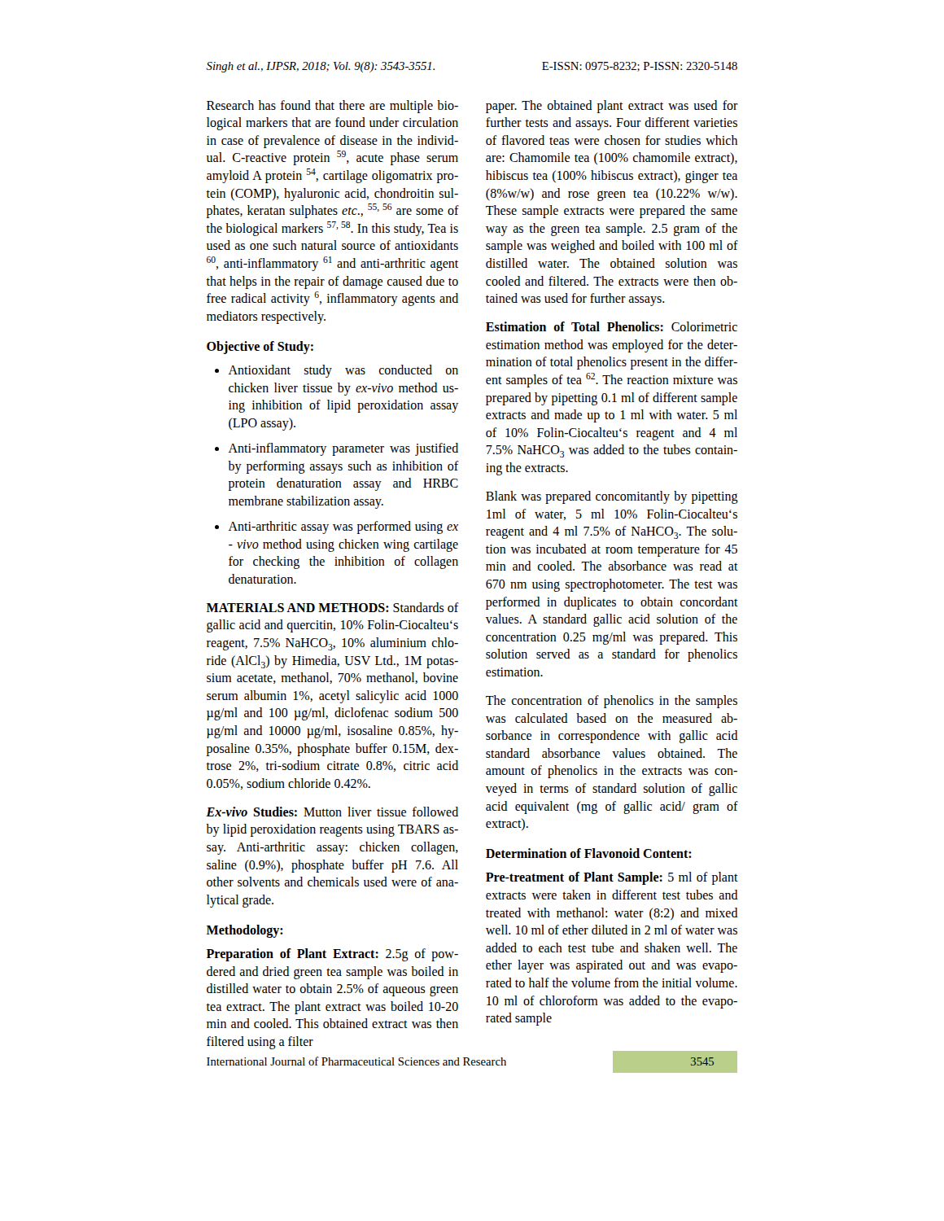Singh et al., IJPSR, 2018; Vol. 9(8): 3543-3551.
E-ISSN: 0975-8232; P-ISSN: 2320-5148
Research has found that there are multiple biological markers that are found under circulation in case of prevalence of disease in the individual. C-reactive protein 59, acute phase serum amyloid A protein 54, cartilage oligomatrix protein (COMP), hyaluronic acid, chondroitin sulphates, keratan sulphates etc., 55, 56 are some of the biological markers 57, 58. In this study, Tea is used as one such natural source of antioxidants 60, anti-inflammatory 61 and anti-arthritic agent that helps in the repair of damage caused due to free radical activity 6, inflammatory agents and mediators respectively.
Objective of Study:
Antioxidant study was conducted on chicken liver tissue by ex-vivo method using inhibition of lipid peroxidation assay (LPO assay).
Anti-inflammatory parameter was justified by performing assays such as inhibition of protein denaturation assay and HRBC membrane stabilization assay.
Anti-arthritic assay was performed using ex - vivo method using chicken wing cartilage for checking the inhibition of collagen denaturation.
MATERIALS AND METHODS: Standards of gallic acid and quercitin, 10% Folin-Ciocalteu‘s reagent, 7.5% NaHCO3, 10% aluminium chloride (AlCl3) by Himedia, USV Ltd., 1M potassium acetate, methanol, 70% methanol, bovine serum albumin 1%, acetyl salicylic acid 1000 µg/ml and 100 µg/ml, diclofenac sodium 500 µg/ml and 10000 µg/ml, isosaline 0.85%, hyposaline 0.35%, phosphate buffer 0.15M, dextrose 2%, tri-sodium citrate 0.8%, citric acid 0.05%, sodium chloride 0.42%.
Ex-vivo Studies: Mutton liver tissue followed by lipid peroxidation reagents using TBARS assay. Anti-arthritic assay: chicken collagen, saline (0.9%), phosphate buffer pH 7.6. All other solvents and chemicals used were of analytical grade.
Methodology:
Preparation of Plant Extract: 2.5g of powdered and dried green tea sample was boiled in distilled water to obtain 2.5% of aqueous green tea extract. The plant extract was boiled 10-20 min and cooled. This obtained extract was then filtered using a filter
paper. The obtained plant extract was used for further tests and assays. Four different varieties of flavored teas were chosen for studies which are: Chamomile tea (100% chamomile extract), hibiscus tea (100% hibiscus extract), ginger tea (8%w/w) and rose green tea (10.22% w/w). These sample extracts were prepared the same way as the green tea sample. 2.5 gram of the sample was weighed and boiled with 100 ml of distilled water. The obtained solution was cooled and filtered. The extracts were then obtained was used for further assays.
Estimation of Total Phenolics: Colorimetric estimation method was employed for the determination of total phenolics present in the different samples of tea 62. The reaction mixture was prepared by pipetting 0.1 ml of different sample extracts and made up to 1 ml with water. 5 ml of 10% Folin-Ciocalteu‘s reagent and 4 ml 7.5% NaHCO3 was added to the tubes containing the extracts.
Blank was prepared concomitantly by pipetting 1ml of water, 5 ml 10% Folin-Ciocalteu‘s reagent and 4 ml 7.5% of NaHCO3. The solution was incubated at room temperature for 45 min and cooled. The absorbance was read at 670 nm using spectrophotometer. The test was performed in duplicates to obtain concordant values. A standard gallic acid solution of the concentration 0.25 mg/ml was prepared. This solution served as a standard for phenolics estimation.
The concentration of phenolics in the samples was calculated based on the measured absorbance in correspondence with gallic acid standard absorbance values obtained. The amount of phenolics in the extracts was conveyed in terms of standard solution of gallic acid equivalent (mg of gallic acid/ gram of extract).
Determination of Flavonoid Content:
Pre-treatment of Plant Sample: 5 ml of plant extracts were taken in different test tubes and treated with methanol: water (8:2) and mixed well. 10 ml of ether diluted in 2 ml of water was added to each test tube and shaken well. The ether layer was aspirated out and was evaporated to half the volume from the initial volume. 10 ml of chloroform was added to the evaporated sample
International Journal of Pharmaceutical Sciences and Research
3545